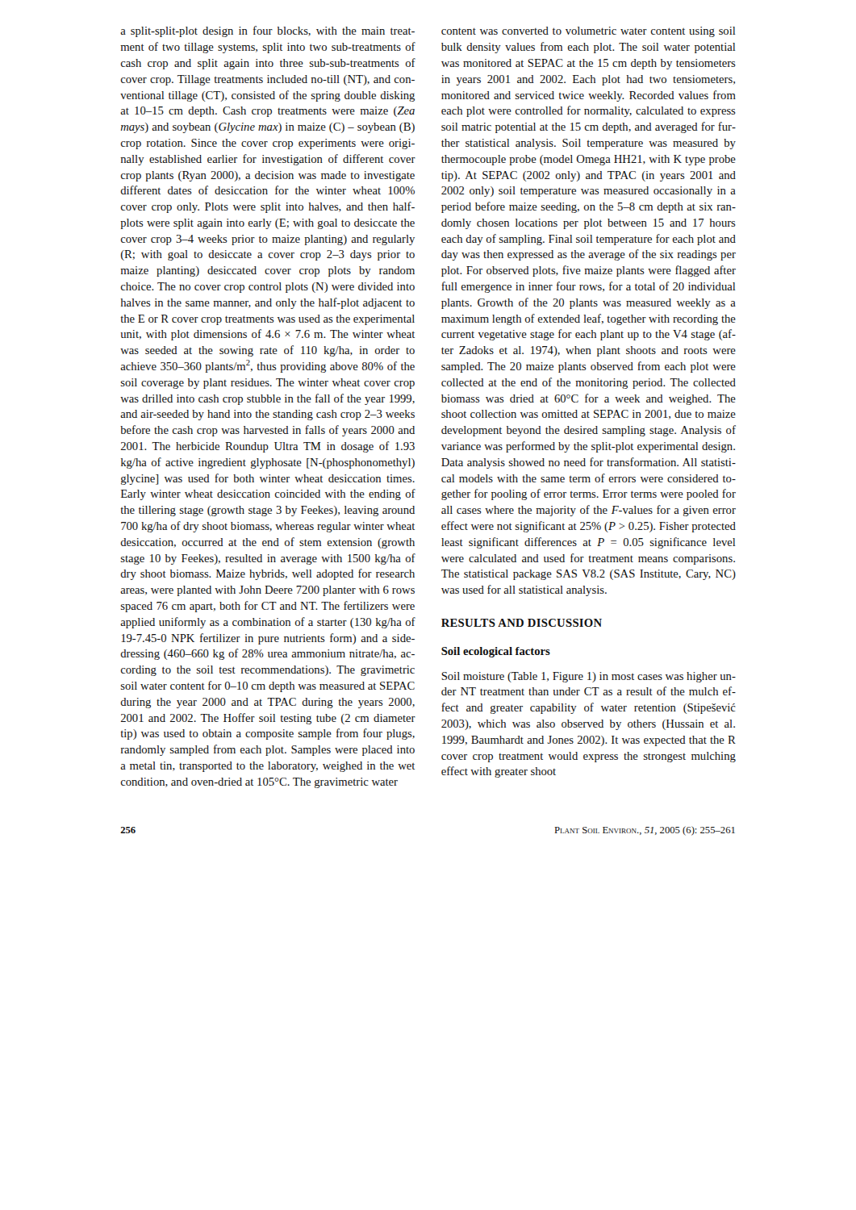a split-split-plot design in four blocks, with the main treatment of two tillage systems, split into two sub-treatments of cash crop and split again into three sub-sub-treatments of cover crop. Tillage treatments included no-till (NT), and conventional tillage (CT), consisted of the spring double disking at 10–15 cm depth. Cash crop treatments were maize (Zea mays) and soybean (Glycine max) in maize (C) – soybean (B) crop rotation. Since the cover crop experiments were originally established earlier for investigation of different cover crop plants (Ryan 2000), a decision was made to investigate different dates of desiccation for the winter wheat 100% cover crop only. Plots were split into halves, and then half-plots were split again into early (E; with goal to desiccate the cover crop 3–4 weeks prior to maize planting) and regularly (R; with goal to desiccate a cover crop 2–3 days prior to maize planting) desiccated cover crop plots by random choice. The no cover crop control plots (N) were divided into halves in the same manner, and only the half-plot adjacent to the E or R cover crop treatments was used as the experimental unit, with plot dimensions of 4.6 × 7.6 m. The winter wheat was seeded at the sowing rate of 110 kg/ha, in order to achieve 350–360 plants/m2, thus providing above 80% of the soil coverage by plant residues. The winter wheat cover crop was drilled into cash crop stubble in the fall of the year 1999, and air-seeded by hand into the standing cash crop 2–3 weeks before the cash crop was harvested in falls of years 2000 and 2001. The herbicide Roundup Ultra TM in dosage of 1.93 kg/ha of active ingredient glyphosate [N-(phosphonomethyl) glycine] was used for both winter wheat desiccation times. Early winter wheat desiccation coincided with the ending of the tillering stage (growth stage 3 by Feekes), leaving around 700 kg/ha of dry shoot biomass, whereas regular winter wheat desiccation, occurred at the end of stem extension (growth stage 10 by Feekes), resulted in average with 1500 kg/ha of dry shoot biomass. Maize hybrids, well adopted for research areas, were planted with John Deere 7200 planter with 6 rows spaced 76 cm apart, both for CT and NT. The fertilizers were applied uniformly as a combination of a starter (130 kg/ha of 19-7.45-0 NPK fertilizer in pure nutrients form) and a side-dressing (460–660 kg of 28% urea ammonium nitrate/ha, according to the soil test recommendations). The gravimetric soil water content for 0–10 cm depth was measured at SEPAC during the year 2000 and at TPAC during the years 2000, 2001 and 2002. The Hoffer soil testing tube (2 cm diameter tip) was used to obtain a composite sample from four plugs, randomly sampled from each plot. Samples were placed into a metal tin, transported to the laboratory, weighed in the wet condition, and oven-dried at 105°C. The gravimetric water
content was converted to volumetric water content using soil bulk density values from each plot. The soil water potential was monitored at SEPAC at the 15 cm depth by tensiometers in years 2001 and 2002. Each plot had two tensiometers, monitored and serviced twice weekly. Recorded values from each plot were controlled for normality, calculated to express soil matric potential at the 15 cm depth, and averaged for further statistical analysis. Soil temperature was measured by thermocouple probe (model Omega HH21, with K type probe tip). At SEPAC (2002 only) and TPAC (in years 2001 and 2002 only) soil temperature was measured occasionally in a period before maize seeding, on the 5–8 cm depth at six randomly chosen locations per plot between 15 and 17 hours each day of sampling. Final soil temperature for each plot and day was then expressed as the average of the six readings per plot. For observed plots, five maize plants were flagged after full emergence in inner four rows, for a total of 20 individual plants. Growth of the 20 plants was measured weekly as a maximum length of extended leaf, together with recording the current vegetative stage for each plant up to the V4 stage (after Zadoks et al. 1974), when plant shoots and roots were sampled. The 20 maize plants observed from each plot were collected at the end of the monitoring period. The collected biomass was dried at 60°C for a week and weighed. The shoot collection was omitted at SEPAC in 2001, due to maize development beyond the desired sampling stage. Analysis of variance was performed by the split-plot experimental design. Data analysis showed no need for transformation. All statistical models with the same term of errors were considered together for pooling of error terms. Error terms were pooled for all cases where the majority of the F-values for a given error effect were not significant at 25% (P > 0.25). Fisher protected least significant differences at P = 0.05 significance level were calculated and used for treatment means comparisons. The statistical package SAS V8.2 (SAS Institute, Cary, NC) was used for all statistical analysis.
Results and discussion
Soil ecological factors
Soil moisture (Table 1, Figure 1) in most cases was higher under NT treatment than under CT as a result of the mulch effect and greater capability of water retention (Stipešević 2003), which was also observed by others (Hussain et al. 1999, Baumhardt and Jones 2002). It was expected that the R cover crop treatment would express the strongest mulching effect with greater shoot
256 Plant Soil Environ., 51, 2005 (6): 255–261